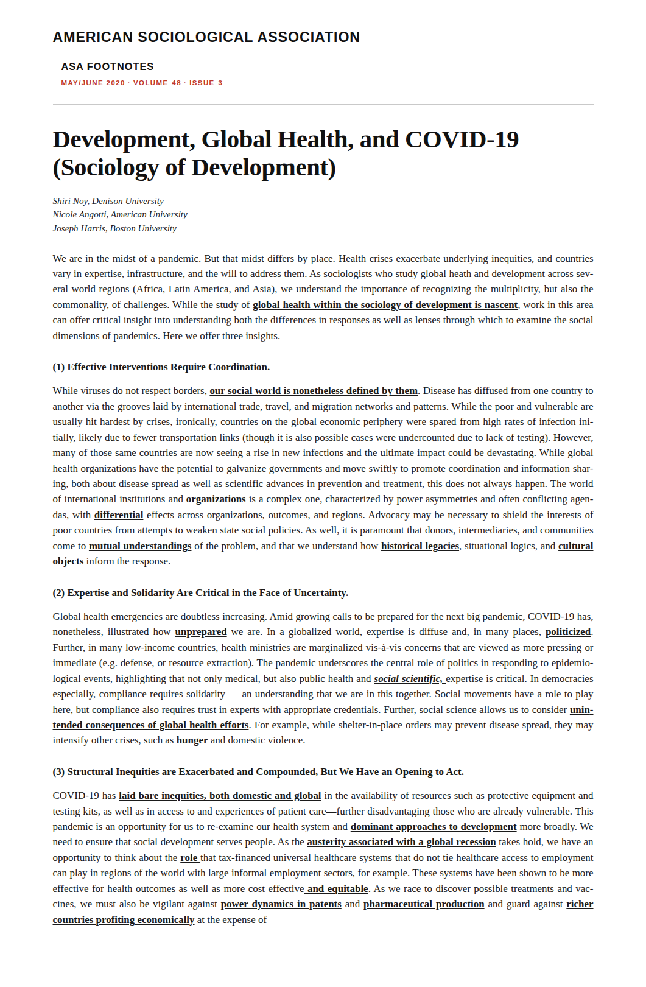AMERICAN SOCIOLOGICAL ASSOCIATION
ASA FOOTNOTES
MAY/JUNE 2020·VOLUME48·ISSUE3
Development, Global Health, and COVID-19 (Sociology of Development)
Shiri Noy, Denison University Nicole Angotti, American University Joseph Harris, Boston University
We are in the midst of a pandemic. But that midst differs by place. Health crises exacerbate underlying inequities, and countries vary in expertise, infrastructure, and the will to address them. As sociologists who study global heath and development across several world regions (Africa, Latin America, and Asia), we understand the importance of recognizing the multiplicity, but also the commonality, of challenges. While the study of global health within the sociology of development is nascent, work in this area can offer critical insight into understanding both the differences in responses as well as lenses through which to examine the social dimensions of pandemics. Here we offer three insights.
(1) Effective Interventions Require Coordination.
While viruses do not respect borders, our social world is nonetheless defined by them. Disease has diffused from one country to another via the grooves laid by international trade, travel, and migration networks and patterns. While the poor and vulnerable are usually hit hardest by crises, ironically, countries on the global economic periphery were spared from high rates of infection initially, likely due to fewer transportation links (though it is also possible cases were undercounted due to lack of testing). However, many of those same countries are now seeing a rise in new infections and the ultimate impact could be devastating. While global health organizations have the potential to galvanize governments and move swiftly to promote coordination and information sharing, both about disease spread as well as scientific advances in prevention and treatment, this does not always happen. The world of international institutions and organizations is a complex one, characterized by power asymmetries and often conflicting agendas, with differential effects across organizations, outcomes, and regions. Advocacy may be necessary to shield the interests of poor countries from attempts to weaken state social policies. As well, it is paramount that donors, intermediaries, and communities come to mutual understandings of the problem, and that we understand how historical legacies, situational logics, and cultural objects inform the response.
(2) Expertise and Solidarity Are Critical in the Face of Uncertainty.
Global health emergencies are doubtless increasing. Amid growing calls to be prepared for the next big pandemic, COVID-19 has, nonetheless, illustrated how unprepared we are. In a globalized world, expertise is diffuse and, in many places, politicized. Further, in many low-income countries, health ministries are marginalized vis-à-vis concerns that are viewed as more pressing or immediate (e.g. defense, or resource extraction). The pandemic underscores the central role of politics in responding to epidemiological events, highlighting that not only medical, but also public health and social scientific, expertise is critical. In democracies especially, compliance requires solidarity — an understanding that we are in this together. Social movements have a role to play here, but compliance also requires trust in experts with appropriate credentials. Further, social science allows us to consider unintended consequences of global health efforts. For example, while shelter-in-place orders may prevent disease spread, they may intensify other crises, such as hunger and domestic violence.
(3) Structural Inequities are Exacerbated and Compounded, But We Have an Opening to Act.
COVID-19 has laid bare inequities, both domestic and global in the availability of resources such as protective equipment and testing kits, as well as in access to and experiences of patient care—further disadvantaging those who are already vulnerable. This pandemic is an opportunity for us to re-examine our health system and dominant approaches to development more broadly. We need to ensure that social development serves people. As the austerity associated with a global recession takes hold, we have an opportunity to think about the role that tax-financed universal healthcare systems that do not tie healthcare access to employment can play in regions of the world with large informal employment sectors, for example. These systems have been shown to be more effective for health outcomes as well as more cost effective and equitable. As we race to discover possible treatments and vaccines, we must also be vigilant against power dynamics in patents and pharmaceutical production and guard against richer countries profiting economically at the expense of